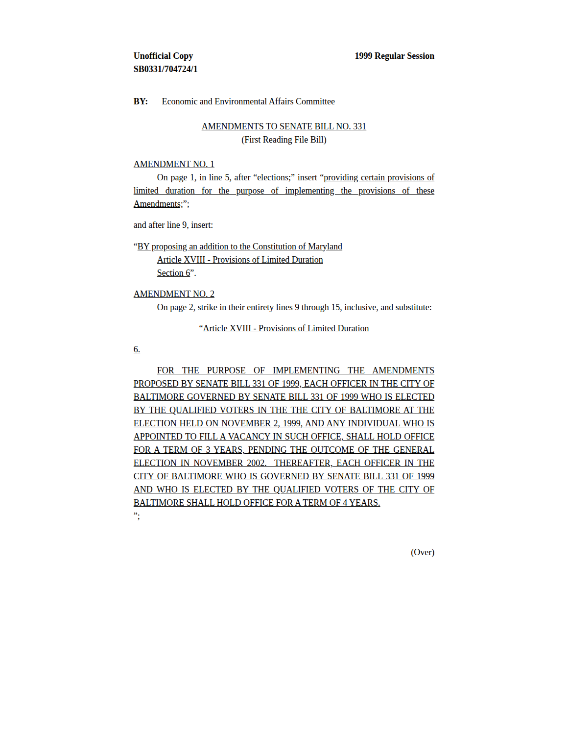Unofficial Copy
SB0331/704724/1
1999 Regular Session
BY: Economic and Environmental Affairs Committee
AMENDMENTS TO SENATE BILL NO. 331
(First Reading File Bill)
AMENDMENT NO. 1
On page 1, in line 5, after “elections;” insert “providing certain provisions of limited duration for the purpose of implementing the provisions of these Amendments;”;
and after line 9, insert:
“BY proposing an addition to the Constitution of Maryland
Article XVIII - Provisions of Limited Duration
Section 6”.
AMENDMENT NO. 2
On page 2, strike in their entirety lines 9 through 15, inclusive, and substitute:
“Article XVIII - Provisions of Limited Duration
6.
For the purpose of implementing the amendments proposed by Senate Bill 331 of 1999, each officer in the City of Baltimore governed by Senate Bill 331 of 1999 who is elected by the qualified voters in the the City of Baltimore at the election held on November 2, 1999, and any individual who is appointed to fill a vacancy in such office, shall hold office for a term of 3 years, pending the outcome of the general election in November 2002. Thereafter, each officer in the City of Baltimore who is governed by Senate Bill 331 of 1999 and who is elected by the qualified voters of the City of Baltimore shall hold office for a term of 4 years.
”;
(Over)